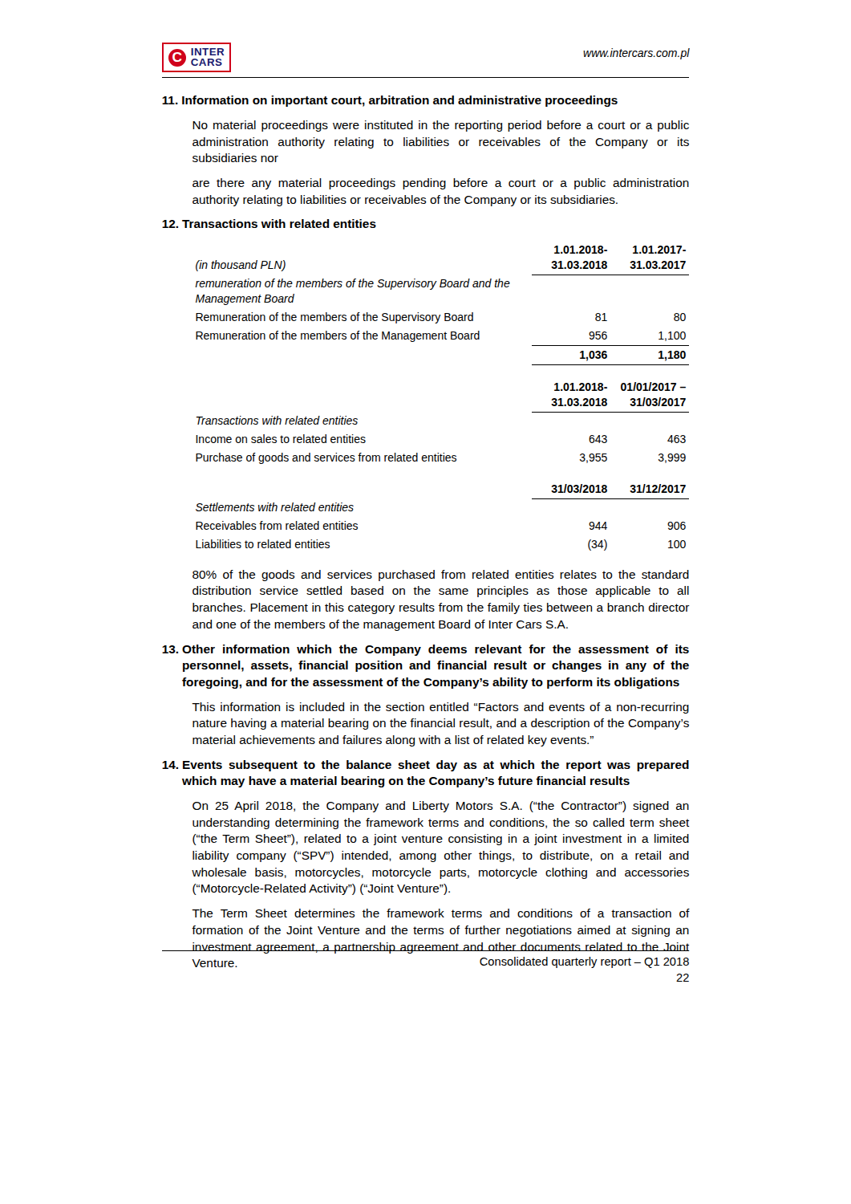C
INTER CARS
www.intercars.com.pl
11.
Information on important court, arbitration and administrative proceedings
No material proceedings were instituted in the reporting period before a court or a public administration authority relating to liabilities or receivables of the Company or its subsidiaries nor
are there any material proceedings pending before a court or a public administration authority relating to liabilities or receivables of the Company or its subsidiaries.
12.
Transactions with related entities
| (in thousand PLN) | 1.01.2018- 31.03.2018 | 1.01.2017- 31.03.2017 |
| --- | --- | --- |
| remuneration of the members of the Supervisory Board and the Management Board | | |
| Remuneration of the members of the Supervisory Board | 81 | 80 |
| Remuneration of the members of the Management Board | 956 | 1,100 |
| | 1,036 | 1,180 |
| | 1.01.2018- 31.03.2018 | 01/01/2017 – 31/03/2017 |
| Transactions with related entities | | |
| Income on sales to related entities | 643 | 463 |
| Purchase of goods and services from related entities | 3,955 | 3,999 |
| | 31/03/2018 | 31/12/2017 |
| Settlements with related entities | | |
| Receivables from related entities | 944 | 906 |
| Liabilities to related entities | (34) | 100 |
80% of the goods and services purchased from related entities relates to the standard distribution service settled based on the same principles as those applicable to all branches. Placement in this category results from the family ties between a branch director and one of the members of the management Board of Inter Cars S.A.
13.
Other information which the Company deems relevant for the assessment of its personnel, assets, financial position and financial result or changes in any of the foregoing, and for the assessment of the Company’s ability to perform its obligations
This information is included in the section entitled “Factors and events of a non-recurring nature having a material bearing on the financial result, and a description of the Company’s material achievements and failures along with a list of related key events.”
14.
Events subsequent to the balance sheet day as at which the report was prepared which may have a material bearing on the Company’s future financial results
On 25 April 2018, the Company and Liberty Motors S.A. (“the Contractor”) signed an understanding determining the framework terms and conditions, the so called term sheet (“the Term Sheet”), related to a joint venture consisting in a joint investment in a limited liability company (“SPV”) intended, among other things, to distribute, on a retail and wholesale basis, motorcycles, motorcycle parts, motorcycle clothing and accessories (“Motorcycle-Related Activity”) (“Joint Venture”).
The Term Sheet determines the framework terms and conditions of a transaction of formation of the Joint Venture and the terms of further negotiations aimed at signing an investment agreement, a partnership agreement and other documents related to the Joint Venture.
Consolidated quarterly report – Q1 2018
22